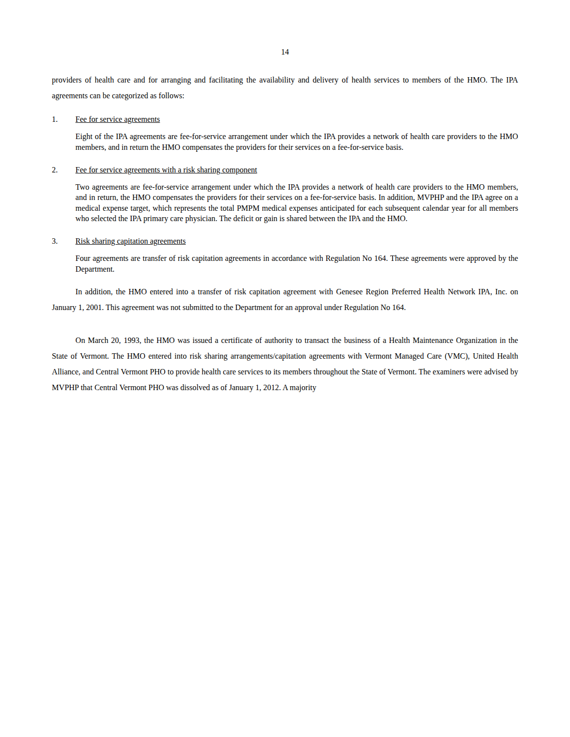14
providers of health care and for arranging and facilitating the availability and delivery of health services to members of the HMO. The IPA agreements can be categorized as follows:
1. Fee for service agreements
Eight of the IPA agreements are fee-for-service arrangement under which the IPA provides a network of health care providers to the HMO members, and in return the HMO compensates the providers for their services on a fee-for-service basis.
2. Fee for service agreements with a risk sharing component
Two agreements are fee-for-service arrangement under which the IPA provides a network of health care providers to the HMO members, and in return, the HMO compensates the providers for their services on a fee-for-service basis. In addition, MVPHP and the IPA agree on a medical expense target, which represents the total PMPM medical expenses anticipated for each subsequent calendar year for all members who selected the IPA primary care physician. The deficit or gain is shared between the IPA and the HMO.
3. Risk sharing capitation agreements
Four agreements are transfer of risk capitation agreements in accordance with Regulation No 164. These agreements were approved by the Department.
In addition, the HMO entered into a transfer of risk capitation agreement with Genesee Region Preferred Health Network IPA, Inc. on January 1, 2001. This agreement was not submitted to the Department for an approval under Regulation No 164.
On March 20, 1993, the HMO was issued a certificate of authority to transact the business of a Health Maintenance Organization in the State of Vermont. The HMO entered into risk sharing arrangements/capitation agreements with Vermont Managed Care (VMC), United Health Alliance, and Central Vermont PHO to provide health care services to its members throughout the State of Vermont. The examiners were advised by MVPHP that Central Vermont PHO was dissolved as of January 1, 2012. A majority